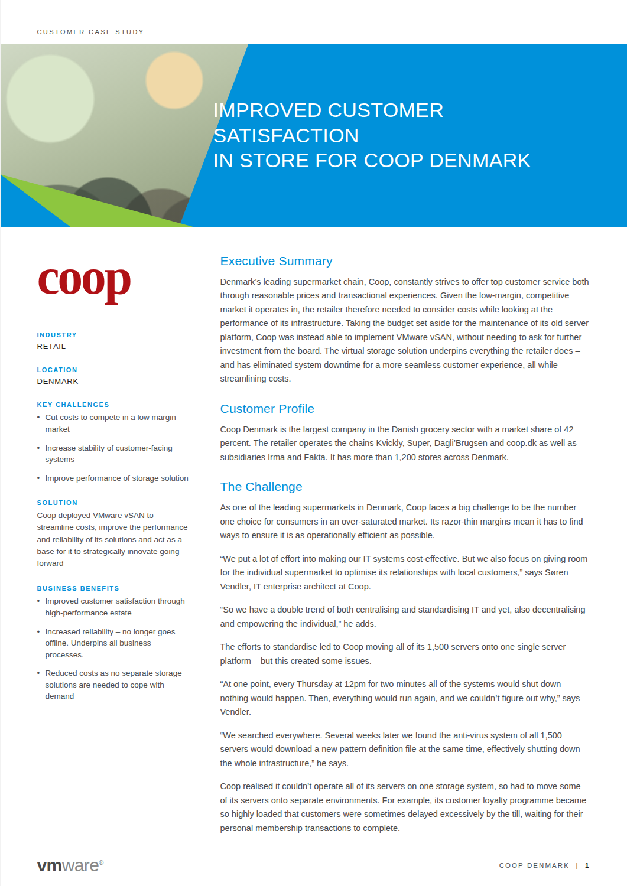Customer Case Study
Improved Customer Satisfaction
in Store for Coop Denmark
coop
Industry
Retail
Location
Denmark
Key Challenges
Cut costs to compete in a low margin market
Increase stability of customer-facing systems
Improve performance of storage solution
Solution
Coop deployed VMware vSAN to streamline costs, improve the performance and reliability of its solutions and act as a base for it to strategically innovate going forward
Business Benefits
Improved customer satisfaction through high-performance estate
Increased reliability – no longer goes offline. Underpins all business processes.
Reduced costs as no separate storage solutions are needed to cope with demand
Executive Summary
Denmark’s leading supermarket chain, Coop, constantly strives to offer top customer service both through reasonable prices and transactional experiences. Given the low-margin, competitive market it operates in, the retailer therefore needed to consider costs while looking at the performance of its infrastructure. Taking the budget set aside for the maintenance of its old server platform, Coop was instead able to implement VMware vSAN, without needing to ask for further investment from the board. The virtual storage solution underpins everything the retailer does – and has eliminated system downtime for a more seamless customer experience, all while streamlining costs.
Customer Profile
Coop Denmark is the largest company in the Danish grocery sector with a market share of 42 percent. The retailer operates the chains Kvickly, Super, Dagli’Brugsen and coop.dk as well as subsidiaries Irma and Fakta. It has more than 1,200 stores across Denmark.
The Challenge
As one of the leading supermarkets in Denmark, Coop faces a big challenge to be the number one choice for consumers in an over-saturated market. Its razor-thin margins mean it has to find ways to ensure it is as operationally efficient as possible.
“We put a lot of effort into making our IT systems cost-effective. But we also focus on giving room for the individual supermarket to optimise its relationships with local customers,” says Søren Vendler, IT enterprise architect at Coop.
“So we have a double trend of both centralising and standardising IT and yet, also decentralising and empowering the individual,” he adds.
The efforts to standardise led to Coop moving all of its 1,500 servers onto one single server platform – but this created some issues.
“At one point, every Thursday at 12pm for two minutes all of the systems would shut down – nothing would happen. Then, everything would run again, and we couldn’t figure out why,” says Vendler.
“We searched everywhere. Several weeks later we found the anti-virus system of all 1,500 servers would download a new pattern definition file at the same time, effectively shutting down the whole infrastructure,” he says.
Coop realised it couldn’t operate all of its servers on one storage system, so had to move some of its servers onto separate environments. For example, its customer loyalty programme became so highly loaded that customers were sometimes delayed excessively by the till, waiting for their personal membership transactions to complete.
vm ware®
Coop Denmark | 1